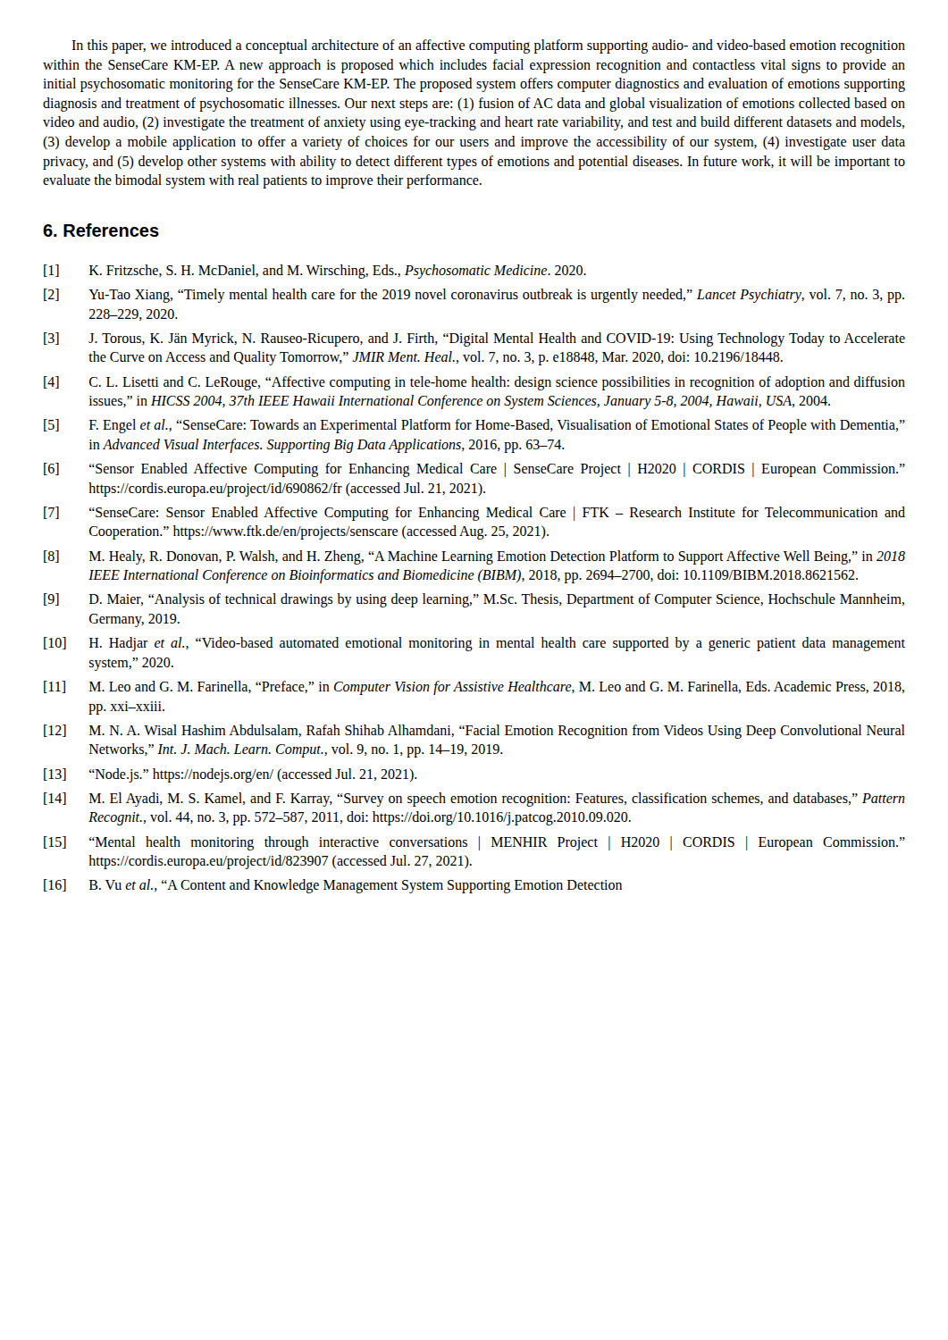In this paper, we introduced a conceptual architecture of an affective computing platform supporting audio- and video-based emotion recognition within the SenseCare KM-EP. A new approach is proposed which includes facial expression recognition and contactless vital signs to provide an initial psychosomatic monitoring for the SenseCare KM-EP. The proposed system offers computer diagnostics and evaluation of emotions supporting diagnosis and treatment of psychosomatic illnesses. Our next steps are: (1) fusion of AC data and global visualization of emotions collected based on video and audio, (2) investigate the treatment of anxiety using eye-tracking and heart rate variability, and test and build different datasets and models, (3) develop a mobile application to offer a variety of choices for our users and improve the accessibility of our system, (4) investigate user data privacy, and (5) develop other systems with ability to detect different types of emotions and potential diseases. In future work, it will be important to evaluate the bimodal system with real patients to improve their performance.
6. References
[1] K. Fritzsche, S. H. McDaniel, and M. Wirsching, Eds., Psychosomatic Medicine. 2020.
[2] Yu-Tao Xiang, “Timely mental health care for the 2019 novel coronavirus outbreak is urgently needed,” Lancet Psychiatry, vol. 7, no. 3, pp. 228–229, 2020.
[3] J. Torous, K. Jän Myrick, N. Rauseo-Ricupero, and J. Firth, “Digital Mental Health and COVID-19: Using Technology Today to Accelerate the Curve on Access and Quality Tomorrow,” JMIR Ment. Heal., vol. 7, no. 3, p. e18848, Mar. 2020, doi: 10.2196/18448.
[4] C. L. Lisetti and C. LeRouge, “Affective computing in tele-home health: design science possibilities in recognition of adoption and diffusion issues,” in HICSS 2004, 37th IEEE Hawaii International Conference on System Sciences, January 5-8, 2004, Hawaii, USA, 2004.
[5] F. Engel et al., “SenseCare: Towards an Experimental Platform for Home-Based, Visualisation of Emotional States of People with Dementia,” in Advanced Visual Interfaces. Supporting Big Data Applications, 2016, pp. 63–74.
[6]“Sensor Enabled Affective Computing for Enhancing Medical Care | SenseCare Project | H2020 | CORDIS | European Commission.” https://cordis.europa.eu/project/id/690862/fr (accessed Jul. 21, 2021).
[7]“SenseCare: Sensor Enabled Affective Computing for Enhancing Medical Care | FTK – Research Institute for Telecommunication and Cooperation.” https://www.ftk.de/en/projects/senscare (accessed Aug. 25, 2021).
[8] M. Healy, R. Donovan, P. Walsh, and H. Zheng, “A Machine Learning Emotion Detection Platform to Support Affective Well Being,” in 2018 IEEE International Conference on Bioinformatics and Biomedicine (BIBM), 2018, pp. 2694–2700, doi: 10.1109/BIBM.2018.8621562.
[9] D. Maier, “Analysis of technical drawings by using deep learning,” M.Sc. Thesis, Department of Computer Science, Hochschule Mannheim, Germany, 2019.
[10] H. Hadjar et al., “Video-based automated emotional monitoring in mental health care supported by a generic patient data management system,” 2020.
[11] M. Leo and G. M. Farinella, “Preface,” in Computer Vision for Assistive Healthcare, M. Leo and G. M. Farinella, Eds. Academic Press, 2018, pp. xxi–xxiii.
[12] M. N. A. Wisal Hashim Abdulsalam, Rafah Shihab Alhamdani, “Facial Emotion Recognition from Videos Using Deep Convolutional Neural Networks,” Int. J. Mach. Learn. Comput., vol. 9, no. 1, pp. 14–19, 2019.
[13]“Node.js.” https://nodejs.org/en/ (accessed Jul. 21, 2021).
[14] M. El Ayadi, M. S. Kamel, and F. Karray, “Survey on speech emotion recognition: Features, classification schemes, and databases,” Pattern Recognit., vol. 44, no. 3, pp. 572–587, 2011, doi: https://doi.org/10.1016/j.patcog.2010.09.020.
[15]“Mental health monitoring through interactive conversations | MENHIR Project | H2020 | CORDIS | European Commission.” https://cordis.europa.eu/project/id/823907 (accessed Jul. 27, 2021).
[16] B. Vu et al., “A Content and Knowledge Management System Supporting Emotion Detection